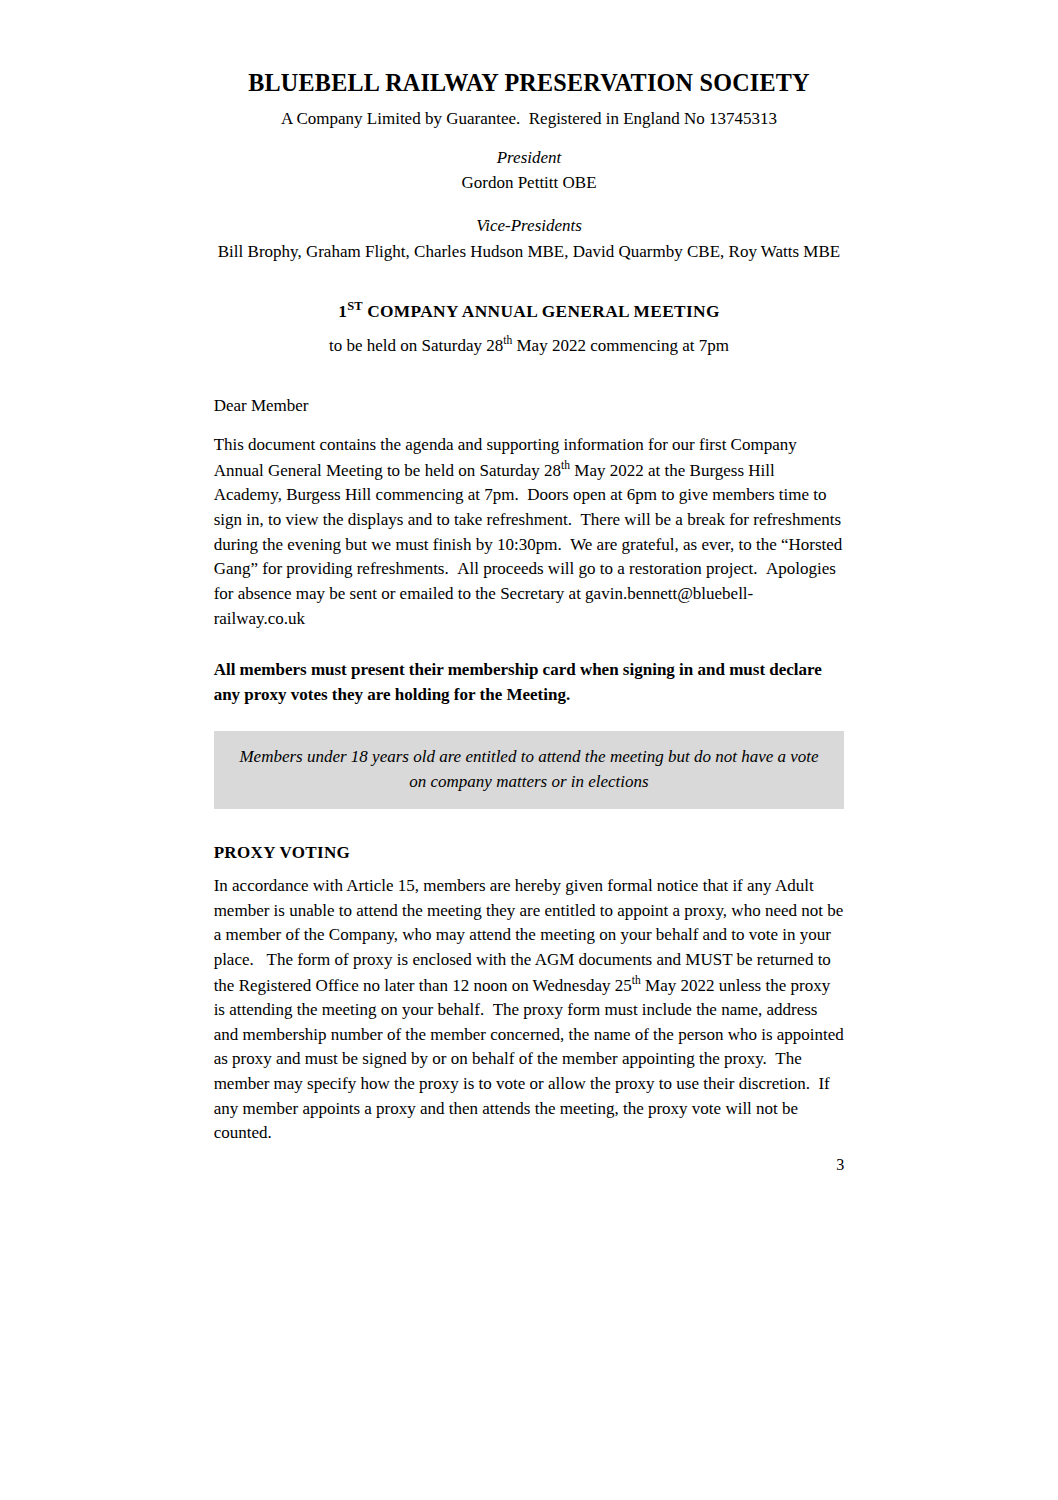BLUEBELL RAILWAY PRESERVATION SOCIETY
A Company Limited by Guarantee. Registered in England No 13745313
President
Gordon Pettitt OBE
Vice-Presidents
Bill Brophy, Graham Flight, Charles Hudson MBE, David Quarmby CBE, Roy Watts MBE
1ST COMPANY ANNUAL GENERAL MEETING
to be held on Saturday 28th May 2022 commencing at 7pm
Dear Member
This document contains the agenda and supporting information for our first Company Annual General Meeting to be held on Saturday 28th May 2022 at the Burgess Hill Academy, Burgess Hill commencing at 7pm. Doors open at 6pm to give members time to sign in, to view the displays and to take refreshment. There will be a break for refreshments during the evening but we must finish by 10:30pm. We are grateful, as ever, to the “Horsted Gang” for providing refreshments. All proceeds will go to a restoration project. Apologies for absence may be sent or emailed to the Secretary at gavin.bennett@bluebell-railway.co.uk
All members must present their membership card when signing in and must declare any proxy votes they are holding for the Meeting.
Members under 18 years old are entitled to attend the meeting but do not have a vote on company matters or in elections
PROXY VOTING
In accordance with Article 15, members are hereby given formal notice that if any Adult member is unable to attend the meeting they are entitled to appoint a proxy, who need not be a member of the Company, who may attend the meeting on your behalf and to vote in your place. The form of proxy is enclosed with the AGM documents and MUST be returned to the Registered Office no later than 12 noon on Wednesday 25th May 2022 unless the proxy is attending the meeting on your behalf. The proxy form must include the name, address and membership number of the member concerned, the name of the person who is appointed as proxy and must be signed by or on behalf of the member appointing the proxy. The member may specify how the proxy is to vote or allow the proxy to use their discretion. If any member appoints a proxy and then attends the meeting, the proxy vote will not be counted.
3